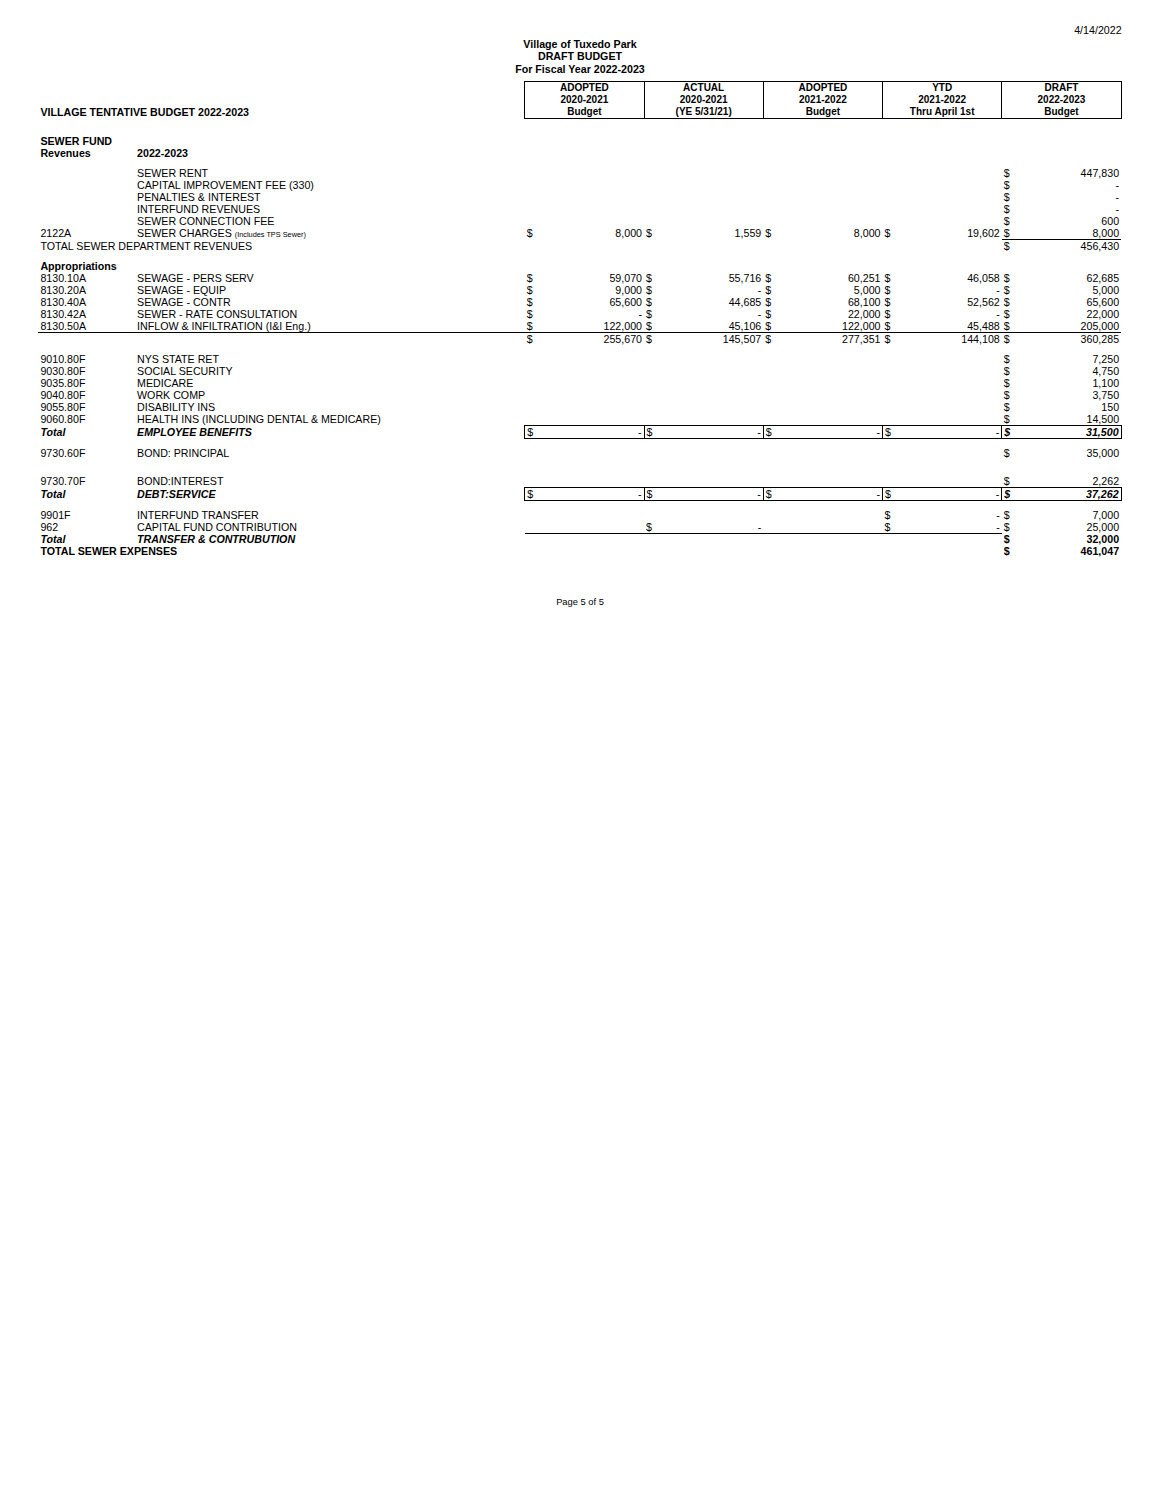4/14/2022
Village of Tuxedo Park
DRAFT BUDGET
For Fiscal Year 2022-2023
| VILLAGE TENTATIVE BUDGET 2022-2023 | ADOPTED 2020-2021 Budget | ACTUAL 2020-2021 (YE 5/31/21) | ADOPTED 2021-2022 Budget | YTD 2021-2022 Thru April 1st | DRAFT 2022-2023 Budget |
| SEWER FUND | |
| Revenues | 2022-2023 | |
| | SEWER RENT | | $ | 447,830 |
| | CAPITAL IMPROVEMENT FEE (330) | | $ | - |
| | PENALTIES & INTEREST | | $ | - |
| | INTERFUND REVENUES | | $ | - |
| | SEWER CONNECTION FEE | | $ | 600 |
| 2122A | SEWER CHARGES (Includes TPS Sewer) | $ | 8,000 | $ | 1,559 | $ | 8,000 | $ | 19,602 | $ | 8,000 |
| TOTAL SEWER DEPARTMENT REVENUES | | $ | 456,430 |
| Appropriations | |
| 8130.10A | SEWAGE - PERS SERV | $ | 59,070 | $ | 55,716 | $ | 60,251 | $ | 46,058 | $ | 62,685 |
| 8130.20A | SEWAGE - EQUIP | $ | 9,000 | $ | - | $ | 5,000 | $ | - | $ | 5,000 |
| 8130.40A | SEWAGE - CONTR | $ | 65,600 | $ | 44,685 | $ | 68,100 | $ | 52,562 | $ | 65,600 |
| 8130.42A | SEWER - RATE CONSULTATION | $ | - | $ | - | $ | 22,000 | $ | - | $ | 22,000 |
| 8130.50A | INFLOW & INFILTRATION (I&I Eng.) | $ | 122,000 | $ | 45,106 | $ | 122,000 | $ | 45,488 | $ | 205,000 |
| | $ | 255,670 | $ | 145,507 | $ | 277,351 | $ | 144,108 | $ | 360,285 |
| 9010.80F | NYS STATE RET | | $ | 7,250 |
| 9030.80F | SOCIAL SECURITY | | $ | 4,750 |
| 9035.80F | MEDICARE | | $ | 1,100 |
| 9040.80F | WORK COMP | | $ | 3,750 |
| 9055.80F | DISABILITY INS | | $ | 150 |
| 9060.80F | HEALTH INS (INCLUDING DENTAL & MEDICARE) | | $ | 14,500 |
| Total | EMPLOYEE BENEFITS | $ | - | $ | - | $ | - | $ | - | $ | 31,500 |
| 9730.60F | BOND: PRINCIPAL | | $ | 35,000 |
| 9730.70F | BOND:INTEREST | | $ | 2,262 |
| Total | DEBT:SERVICE | $ | - | $ | - | $ | - | $ | - | $ | 37,262 |
| 9901F | INTERFUND TRANSFER | | $ | - | $ | 7,000 |
| 962 | CAPITAL FUND CONTRIBUTION | | $ | - | | $ | - | $ | 25,000 |
| Total | TRANSFER & CONTRUBUTION | | $ | 32,000 |
| TOTAL SEWER EXPENSES | | $ | 461,047 |
Page 5 of 5